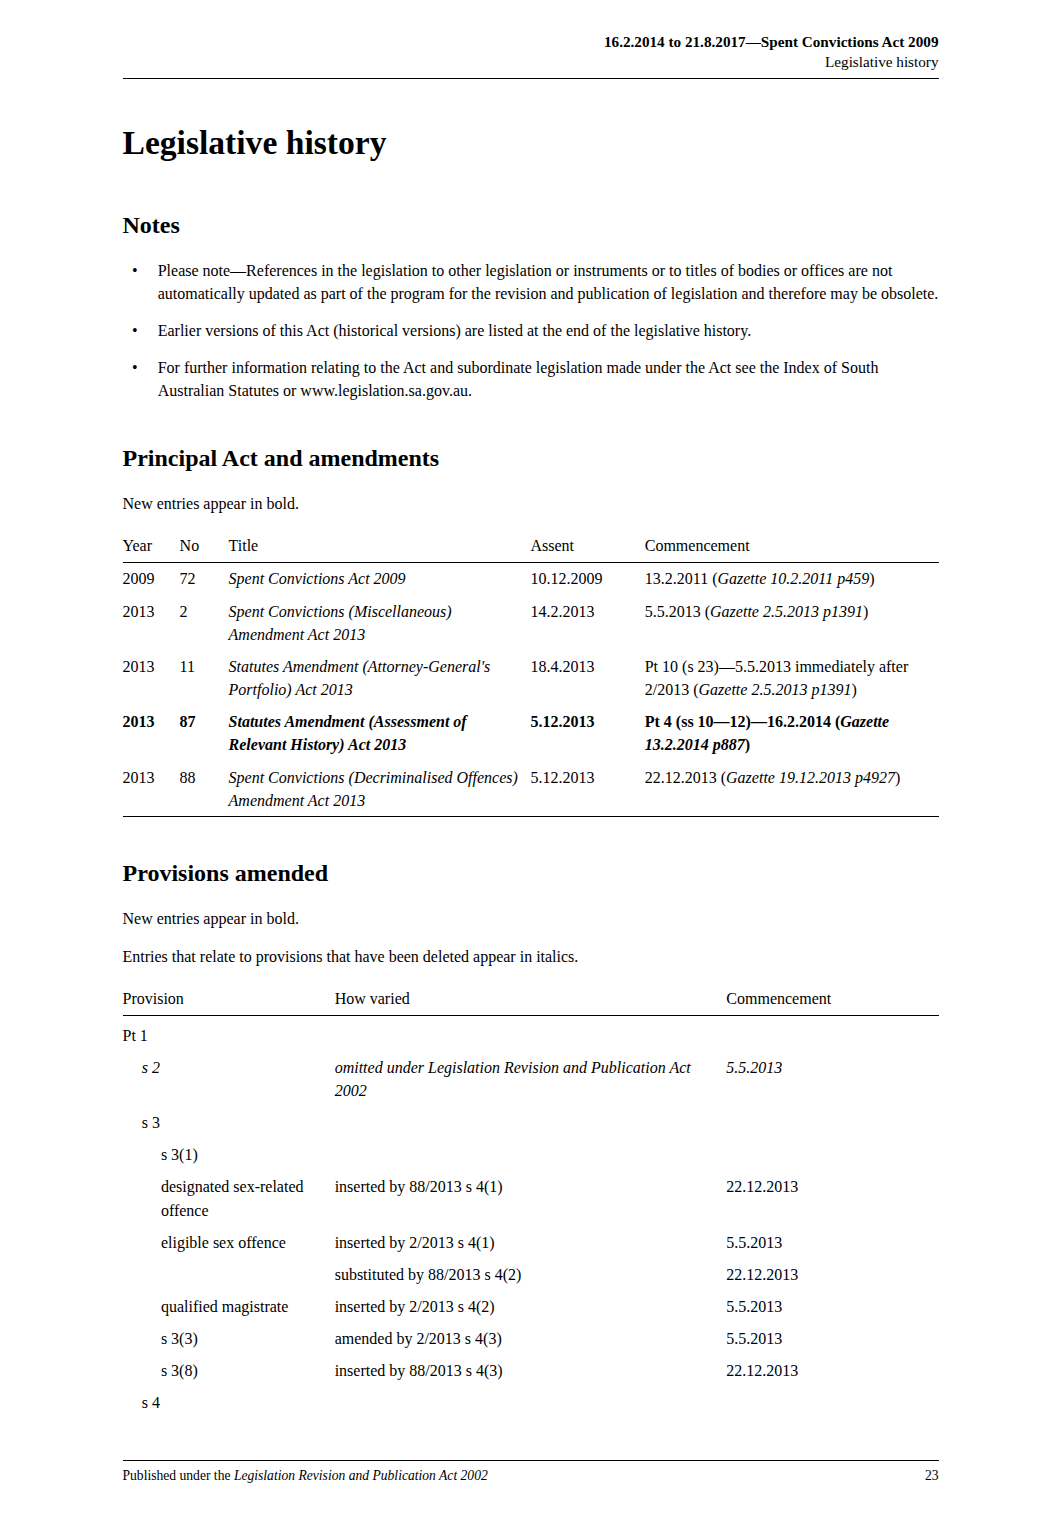16.2.2014 to 21.8.2017—Spent Convictions Act 2009 Legislative history
Legislative history
Notes
Please note—References in the legislation to other legislation or instruments or to titles of bodies or offices are not automatically updated as part of the program for the revision and publication of legislation and therefore may be obsolete.
Earlier versions of this Act (historical versions) are listed at the end of the legislative history.
For further information relating to the Act and subordinate legislation made under the Act see the Index of South Australian Statutes or www.legislation.sa.gov.au.
Principal Act and amendments
New entries appear in bold.
| Year | No | Title | Assent | Commencement |
| --- | --- | --- | --- | --- |
| 2009 | 72 | Spent Convictions Act 2009 | 10.12.2009 | 13.2.2011 ( Gazette 10.2.2011 p459 ) |
| 2013 | 2 | Spent Convictions (Miscellaneous) Amendment Act 2013 | 14.2.2013 | 5.5.2013 ( Gazette 2.5.2013 p1391 ) |
| 2013 | 11 | Statutes Amendment (Attorney-General's Portfolio) Act 2013 | 18.4.2013 | Pt 10 (s 23)—5.5.2013 immediately after 2/2013 ( Gazette 2.5.2013 p1391 ) |
| 2013 | 87 | Statutes Amendment (Assessment of Relevant History) Act 2013 | 5.12.2013 | Pt 4 (ss 10—12)—16.2.2014 ( Gazette 13.2.2014 p887 ) |
| 2013 | 88 | Spent Convictions (Decriminalised Offences) Amendment Act 2013 | 5.12.2013 | 22.12.2013 ( Gazette 19.12.2013 p4927 ) |
Provisions amended
New entries appear in bold.
Entries that relate to provisions that have been deleted appear in italics.
| Provision | How varied | Commencement |
| --- | --- | --- |
| Pt 1 | | |
| s 2 | omitted under Legislation Revision and Publication Act 2002 | 5.5.2013 |
| s 3 | | |
| s 3(1) | | |
| designated sex-related offence | inserted by 88/2013 s 4(1) | 22.12.2013 |
| eligible sex offence | inserted by 2/2013 s 4(1) | 5.5.2013 |
| | substituted by 88/2013 s 4(2) | 22.12.2013 |
| qualified magistrate | inserted by 2/2013 s 4(2) | 5.5.2013 |
| s 3(3) | amended by 2/2013 s 4(3) | 5.5.2013 |
| s 3(8) | inserted by 88/2013 s 4(3) | 22.12.2013 |
| s 4 | | |
Published under the Legislation Revision and Publication Act 2002 23